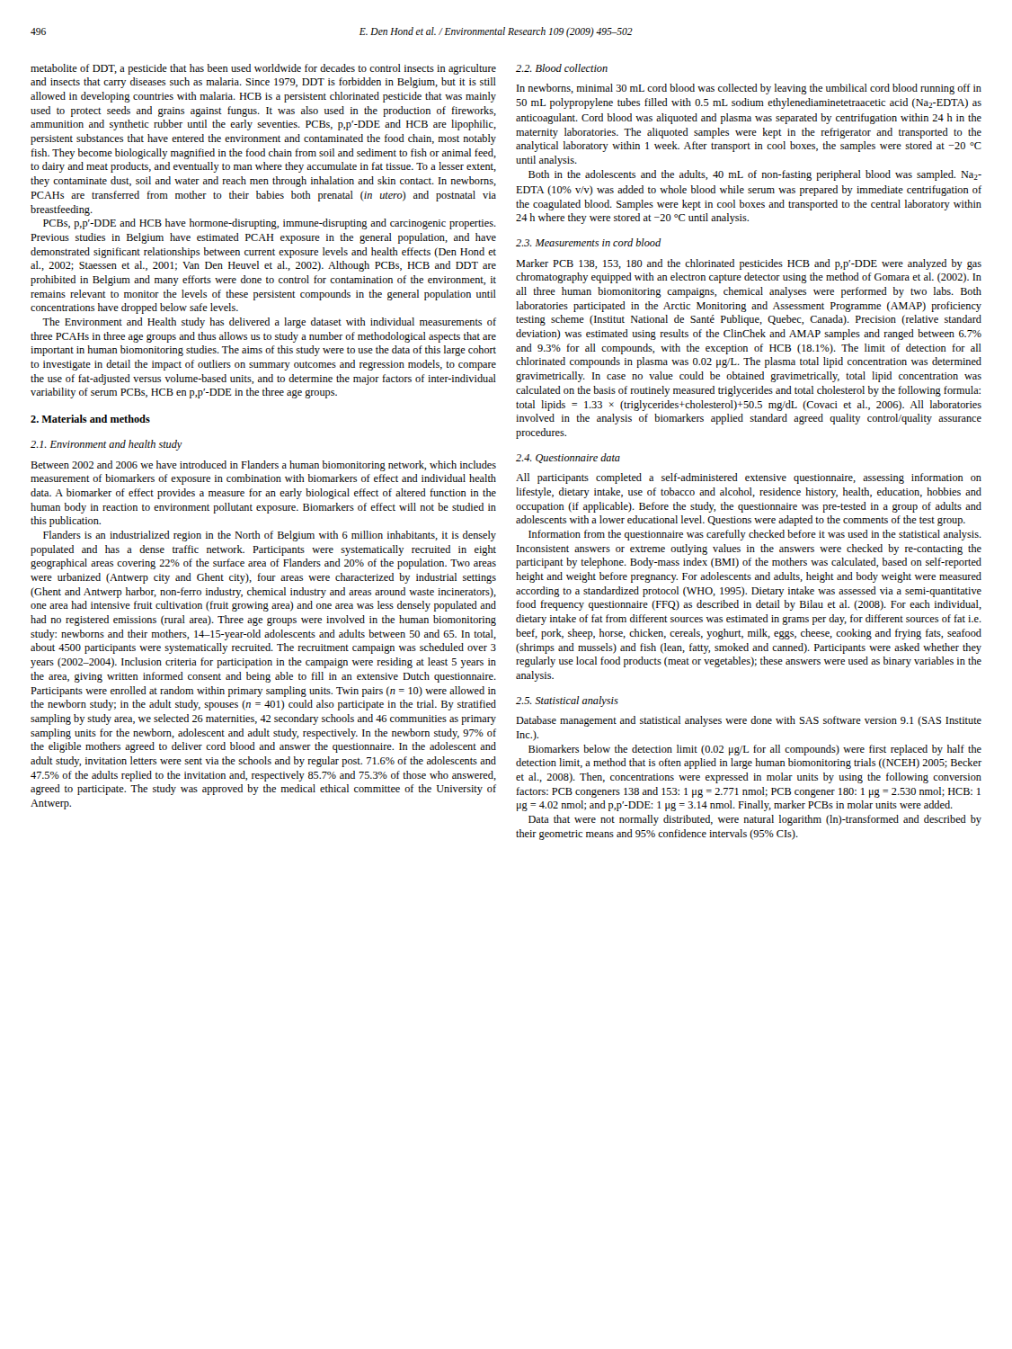496 E. Den Hond et al. / Environmental Research 109 (2009) 495–502
metabolite of DDT, a pesticide that has been used worldwide for decades to control insects in agriculture and insects that carry diseases such as malaria. Since 1979, DDT is forbidden in Belgium, but it is still allowed in developing countries with malaria. HCB is a persistent chlorinated pesticide that was mainly used to protect seeds and grains against fungus. It was also used in the production of fireworks, ammunition and synthetic rubber until the early seventies. PCBs, p,p′-DDE and HCB are lipophilic, persistent substances that have entered the environment and contaminated the food chain, most notably fish. They become biologically magnified in the food chain from soil and sediment to fish or animal feed, to dairy and meat products, and eventually to man where they accumulate in fat tissue. To a lesser extent, they contaminate dust, soil and water and reach men through inhalation and skin contact. In newborns, PCAHs are transferred from mother to their babies both prenatal (in utero) and postnatal via breastfeeding.
PCBs, p,p′-DDE and HCB have hormone-disrupting, immune-disrupting and carcinogenic properties. Previous studies in Belgium have estimated PCAH exposure in the general population, and have demonstrated significant relationships between current exposure levels and health effects (Den Hond et al., 2002; Staessen et al., 2001; Van Den Heuvel et al., 2002). Although PCBs, HCB and DDT are prohibited in Belgium and many efforts were done to control for contamination of the environment, it remains relevant to monitor the levels of these persistent compounds in the general population until concentrations have dropped below safe levels.
The Environment and Health study has delivered a large dataset with individual measurements of three PCAHs in three age groups and thus allows us to study a number of methodological aspects that are important in human biomonitoring studies. The aims of this study were to use the data of this large cohort to investigate in detail the impact of outliers on summary outcomes and regression models, to compare the use of fat-adjusted versus volume-based units, and to determine the major factors of inter-individual variability of serum PCBs, HCB en p,p′-DDE in the three age groups.
2. Materials and methods
2.1. Environment and health study
Between 2002 and 2006 we have introduced in Flanders a human biomonitoring network, which includes measurement of biomarkers of exposure in combination with biomarkers of effect and individual health data. A biomarker of effect provides a measure for an early biological effect of altered function in the human body in reaction to environment pollutant exposure. Biomarkers of effect will not be studied in this publication.
Flanders is an industrialized region in the North of Belgium with 6 million inhabitants, it is densely populated and has a dense traffic network. Participants were systematically recruited in eight geographical areas covering 22% of the surface area of Flanders and 20% of the population. Two areas were urbanized (Antwerp city and Ghent city), four areas were characterized by industrial settings (Ghent and Antwerp harbor, non-ferro industry, chemical industry and areas around waste incinerators), one area had intensive fruit cultivation (fruit growing area) and one area was less densely populated and had no registered emissions (rural area). Three age groups were involved in the human biomonitoring study: newborns and their mothers, 14–15-year-old adolescents and adults between 50 and 65. In total, about 4500 participants were systematically recruited. The recruitment campaign was scheduled over 3 years (2002–2004). Inclusion criteria for participation in the campaign were residing at least 5 years in the area, giving written informed consent and being able to fill in an extensive Dutch questionnaire. Participants were enrolled at random within primary sampling units. Twin pairs (n = 10) were allowed in the newborn study; in the adult study, spouses (n = 401) could also participate in the trial. By stratified sampling by study area, we selected 26 maternities, 42 secondary schools and 46 communities as primary sampling units for the newborn, adolescent and adult study, respectively. In the newborn study, 97% of the eligible mothers agreed to deliver cord blood and answer the questionnaire. In the adolescent and adult study, invitation letters were sent via the schools and by regular post. 71.6% of the adolescents and 47.5% of the adults replied to the invitation and, respectively 85.7% and 75.3% of those who answered, agreed to participate. The study was approved by the medical ethical committee of the University of Antwerp.
2.2. Blood collection
In newborns, minimal 30 mL cord blood was collected by leaving the umbilical cord blood running off in 50 mL polypropylene tubes filled with 0.5 mL sodium ethylenediaminetetraacetic acid (Na2-EDTA) as anticoagulant. Cord blood was aliquoted and plasma was separated by centrifugation within 24 h in the maternity laboratories. The aliquoted samples were kept in the refrigerator and transported to the analytical laboratory within 1 week. After transport in cool boxes, the samples were stored at −20 °C until analysis.
Both in the adolescents and the adults, 40 mL of non-fasting peripheral blood was sampled. Na2-EDTA (10% v/v) was added to whole blood while serum was prepared by immediate centrifugation of the coagulated blood. Samples were kept in cool boxes and transported to the central laboratory within 24 h where they were stored at −20 °C until analysis.
2.3. Measurements in cord blood
Marker PCB 138, 153, 180 and the chlorinated pesticides HCB and p,p′-DDE were analyzed by gas chromatography equipped with an electron capture detector using the method of Gomara et al. (2002). In all three human biomonitoring campaigns, chemical analyses were performed by two labs. Both laboratories participated in the Arctic Monitoring and Assessment Programme (AMAP) proficiency testing scheme (Institut National de Santé Publique, Quebec, Canada). Precision (relative standard deviation) was estimated using results of the ClinChek and AMAP samples and ranged between 6.7% and 9.3% for all compounds, with the exception of HCB (18.1%). The limit of detection for all chlorinated compounds in plasma was 0.02 μg/L. The plasma total lipid concentration was determined gravimetrically. In case no value could be obtained gravimetrically, total lipid concentration was calculated on the basis of routinely measured triglycerides and total cholesterol by the following formula: total lipids = 1.33 × (triglycerides+cholesterol)+50.5 mg/dL (Covaci et al., 2006). All laboratories involved in the analysis of biomarkers applied standard agreed quality control/quality assurance procedures.
2.4. Questionnaire data
All participants completed a self-administered extensive questionnaire, assessing information on lifestyle, dietary intake, use of tobacco and alcohol, residence history, health, education, hobbies and occupation (if applicable). Before the study, the questionnaire was pre-tested in a group of adults and adolescents with a lower educational level. Questions were adapted to the comments of the test group.
Information from the questionnaire was carefully checked before it was used in the statistical analysis. Inconsistent answers or extreme outlying values in the answers were checked by re-contacting the participant by telephone. Body-mass index (BMI) of the mothers was calculated, based on self-reported height and weight before pregnancy. For adolescents and adults, height and body weight were measured according to a standardized protocol (WHO, 1995). Dietary intake was assessed via a semi-quantitative food frequency questionnaire (FFQ) as described in detail by Bilau et al. (2008). For each individual, dietary intake of fat from different sources was estimated in grams per day, for different sources of fat i.e. beef, pork, sheep, horse, chicken, cereals, yoghurt, milk, eggs, cheese, cooking and frying fats, seafood (shrimps and mussels) and fish (lean, fatty, smoked and canned). Participants were asked whether they regularly use local food products (meat or vegetables); these answers were used as binary variables in the analysis.
2.5. Statistical analysis
Database management and statistical analyses were done with SAS software version 9.1 (SAS Institute Inc.).
Biomarkers below the detection limit (0.02 μg/L for all compounds) were first replaced by half the detection limit, a method that is often applied in large human biomonitoring trials ((NCEH) 2005; Becker et al., 2008). Then, concentrations were expressed in molar units by using the following conversion factors: PCB congeners 138 and 153: 1 μg = 2.771 nmol; PCB congener 180: 1 μg = 2.530 nmol; HCB: 1 μg = 4.02 nmol; and p,p′-DDE: 1 μg = 3.14 nmol. Finally, marker PCBs in molar units were added.
Data that were not normally distributed, were natural logarithm (ln)-transformed and described by their geometric means and 95% confidence intervals (95% CIs).